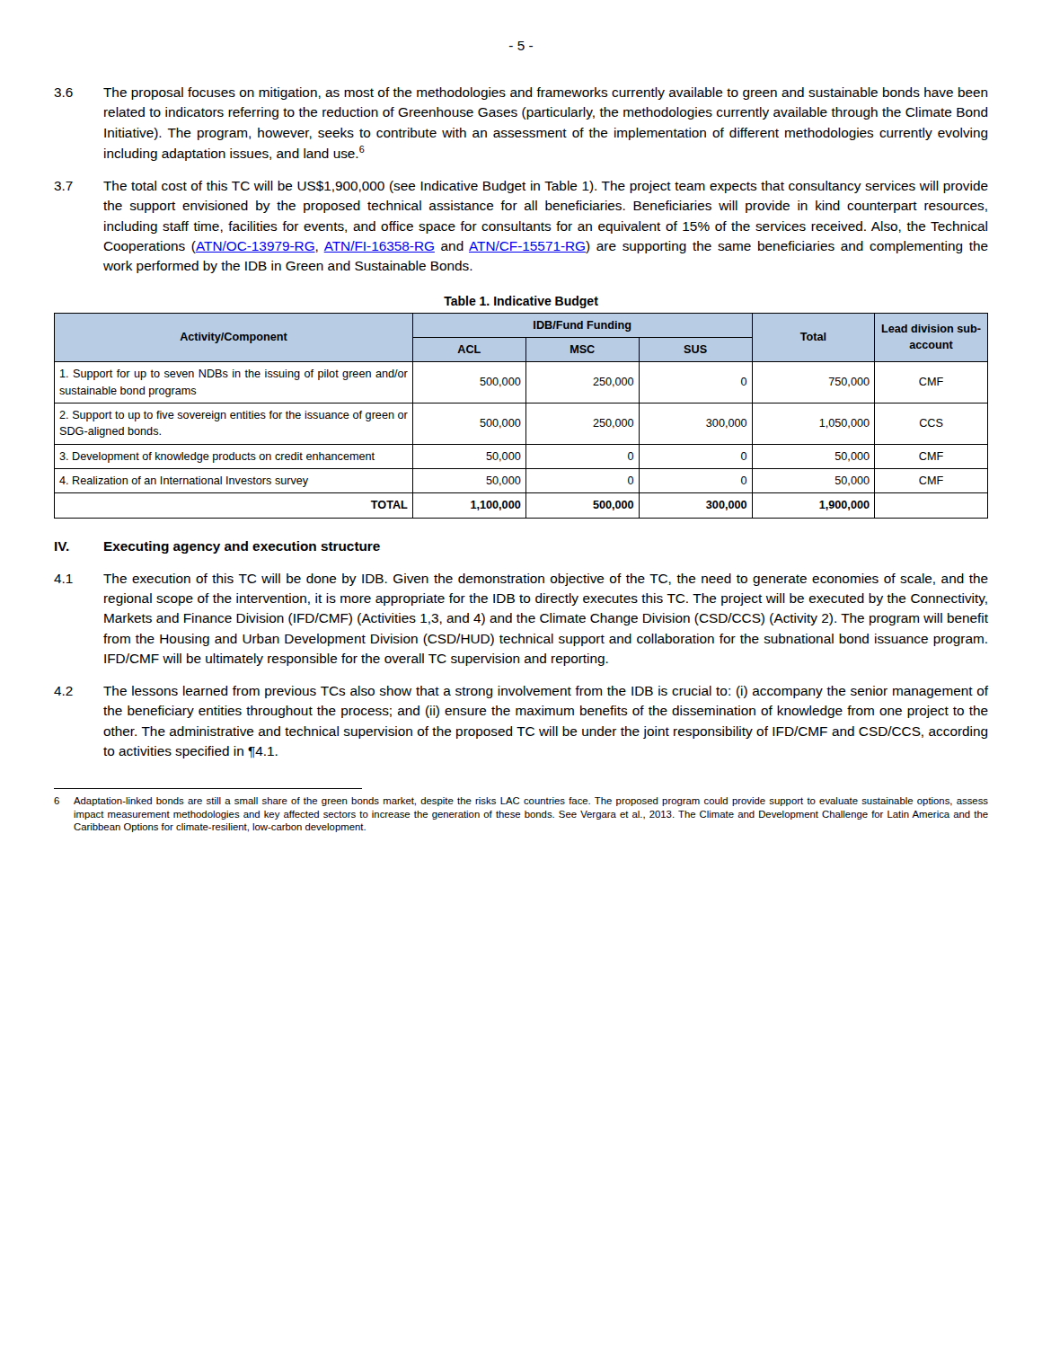- 5 -
3.6
The proposal focuses on mitigation, as most of the methodologies and frameworks currently available to green and sustainable bonds have been related to indicators referring to the reduction of Greenhouse Gases (particularly, the methodologies currently available through the Climate Bond Initiative). The program, however, seeks to contribute with an assessment of the implementation of different methodologies currently evolving including adaptation issues, and land use.6
3.7
The total cost of this TC will be US$1,900,000 (see Indicative Budget in Table 1). The project team expects that consultancy services will provide the support envisioned by the proposed technical assistance for all beneficiaries. Beneficiaries will provide in kind counterpart resources, including staff time, facilities for events, and office space for consultants for an equivalent of 15% of the services received. Also, the Technical Cooperations (ATN/OC-13979-RG, ATN/FI-16358-RG and ATN/CF-15571-RG) are supporting the same beneficiaries and complementing the work performed by the IDB in Green and Sustainable Bonds.
Table 1. Indicative Budget
| Activity/Component | IDB/Fund Funding | Total | Lead division sub-account |
| --- | --- | --- | --- |
| ACL | MSC | SUS |
| 1. Support for up to seven NDBs in the issuing of pilot green and/or sustainable bond programs | 500,000 | 250,000 | 0 | 750,000 | CMF |
| 2. Support to up to five sovereign entities for the issuance of green or SDG-aligned bonds. | 500,000 | 250,000 | 300,000 | 1,050,000 | CCS |
| 3. Development of knowledge products on credit enhancement | 50,000 | 0 | 0 | 50,000 | CMF |
| 4. Realization of an International Investors survey | 50,000 | 0 | 0 | 50,000 | CMF |
| TOTAL | 1,100,000 | 500,000 | 300,000 | 1,900,000 | |
IV.
Executing agency and execution structure
4.1
The execution of this TC will be done by IDB. Given the demonstration objective of the TC, the need to generate economies of scale, and the regional scope of the intervention, it is more appropriate for the IDB to directly executes this TC. The project will be executed by the Connectivity, Markets and Finance Division (IFD/CMF) (Activities 1,3, and 4) and the Climate Change Division (CSD/CCS) (Activity 2). The program will benefit from the Housing and Urban Development Division (CSD/HUD) technical support and collaboration for the subnational bond issuance program. IFD/CMF will be ultimately responsible for the overall TC supervision and reporting.
4.2
The lessons learned from previous TCs also show that a strong involvement from the IDB is crucial to: (i) accompany the senior management of the beneficiary entities throughout the process; and (ii) ensure the maximum benefits of the dissemination of knowledge from one project to the other. The administrative and technical supervision of the proposed TC will be under the joint responsibility of IFD/CMF and CSD/CCS, according to activities specified in ¶4.1.
6
Adaptation-linked bonds are still a small share of the green bonds market, despite the risks LAC countries face. The proposed program could provide support to evaluate sustainable options, assess impact measurement methodologies and key affected sectors to increase the generation of these bonds. See Vergara et al., 2013. The Climate and Development Challenge for Latin America and the Caribbean Options for climate-resilient, low-carbon development.